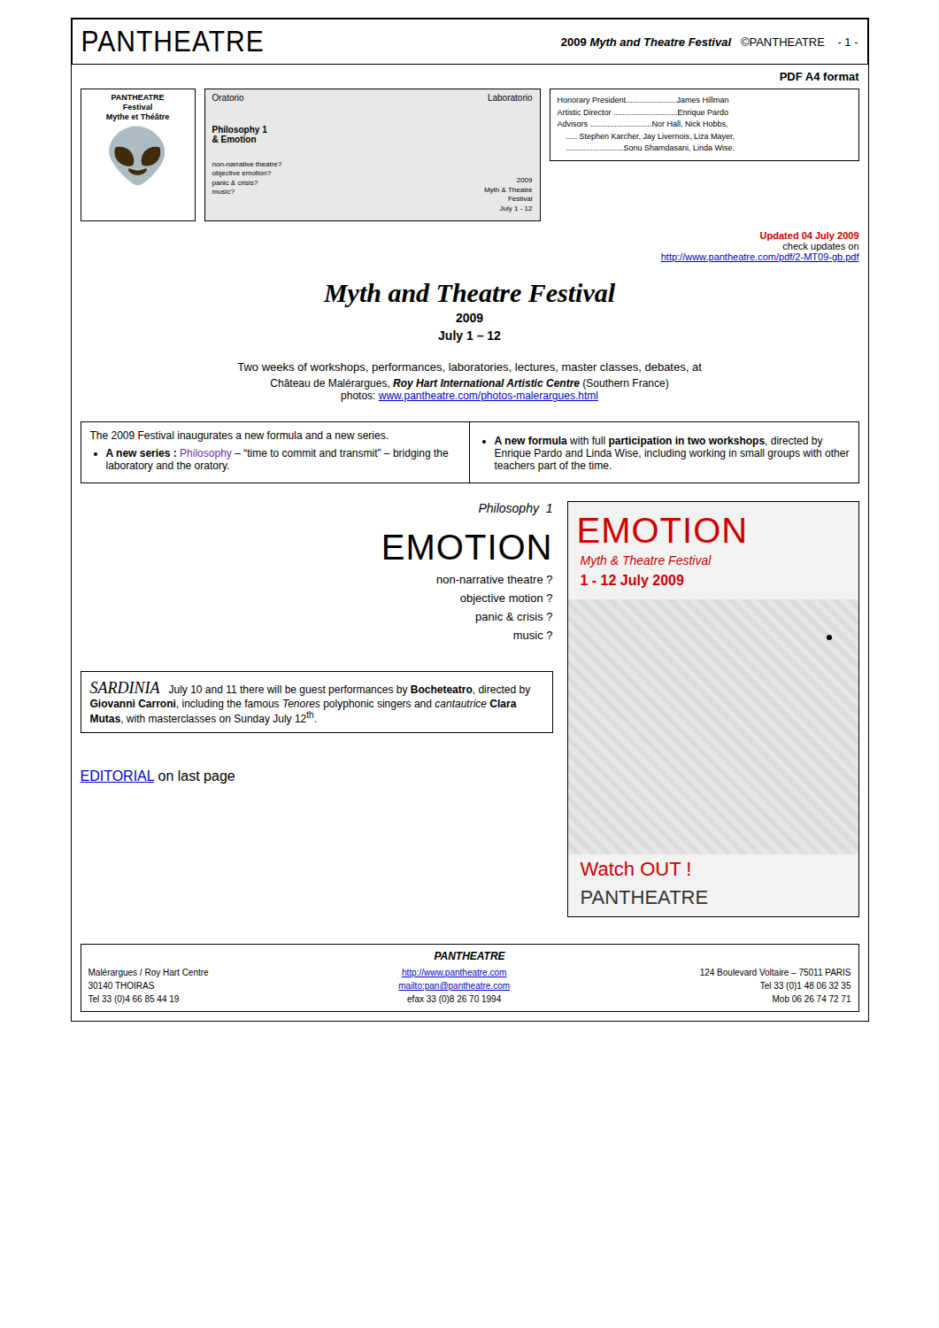PANTHEATRE
2009 Myth and Theatre Festival ©PANTHEATRE - 1 -
PDF A4 format
PANTHEATRE
Festival
Mythe et Théâtre
👽
Oratorio
Laboratorio
Philosophy 1
& Emotion
non-narrative theatre?
objective emotion?
panic & crisis?
music?
2009
Myth & Theatre
Festival
July 1 - 12
Honorary President....................... James Hillman Artistic Director ............................. Enrique Pardo Advisors ............................ Nor Hall, Nick Hobbs, ..... Stephen Karcher, Jay Livernois, Liza Mayer, .......................... Sonu Shamdasani, Linda Wise.
Updated 04 July 2009
check updates on
http://www.pantheatre.com/pdf/2-MT09-gb.pdf
Myth and Theatre Festival
2009
July 1 – 12
Two weeks of workshops, performances, laboratories, lectures, master classes, debates, at
Château de Malérargues, Roy Hart International Artistic Centre (Southern France)
photos: www.pantheatre.com/photos-malerargues.html
The 2009 Festival inaugurates a new formula and a new series.
A new series : Philosophy – “time to commit and transmit” – bridging the laboratory and the oratory.
A new formula with full participation in two workshops, directed by Enrique Pardo and Linda Wise, including working in small groups with other teachers part of the time.
Philosophy 1
EMOTION
non-narrative theatre ?
objective motion ?
panic & crisis ?
music ?
SARDINIA July 10 and 11 there will be guest performances by Bocheteatro, directed by Giovanni Carroni, including the famous Tenores polyphonic singers and cantautrice Clara Mutas, with masterclasses on Sunday July 12th.
EDITORIAL on last page
EMOTION
Myth & Theatre Festival
1 - 12 July 2009
Watch OUT !
PANTHEATRE
PANTHEATRE
Malérargues / Roy Hart Centre
30140 THOIRAS
Tel 33 (0)4 66 85 44 19
http://www.pantheatre.com
mailto:pan@pantheatre.com
efax 33 (0)8 26 70 1994
124 Boulevard Voltaire – 75011 PARIS
Tel 33 (0)1 48 06 32 35
Mob 06 26 74 72 71